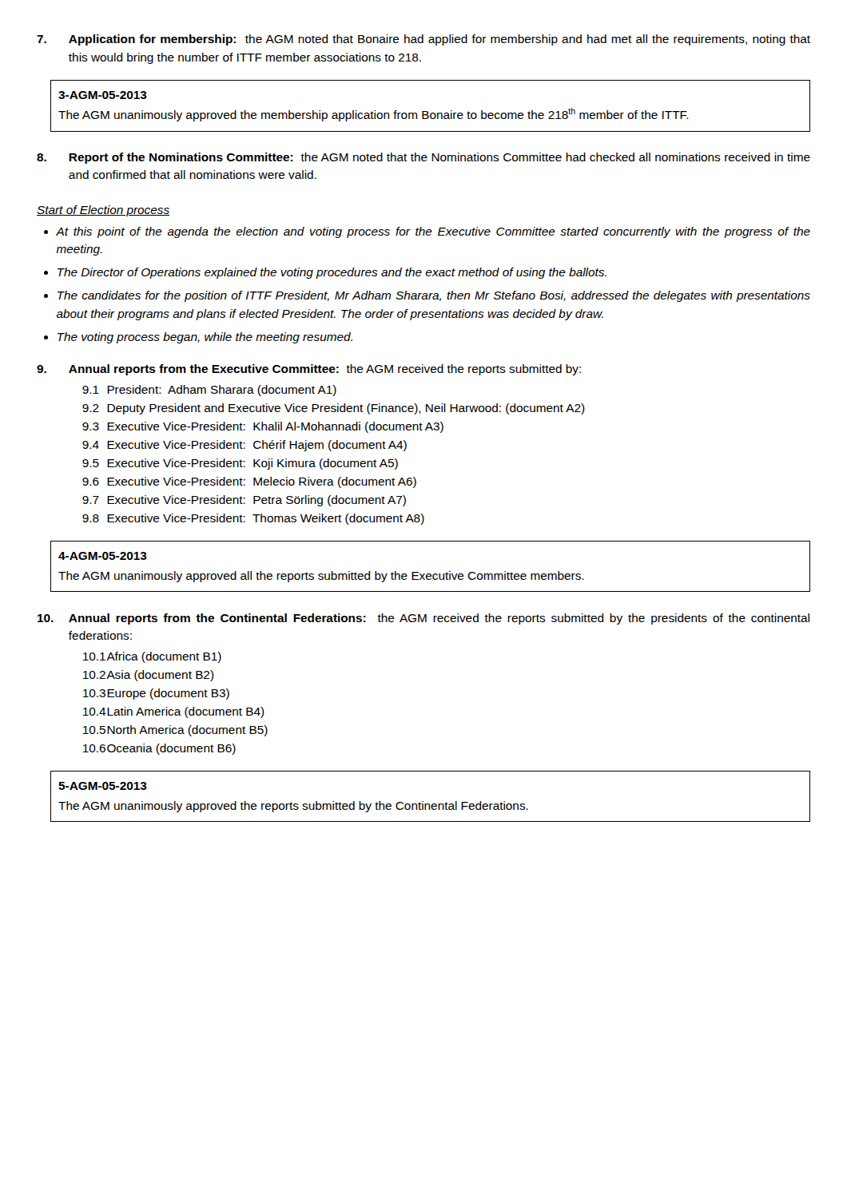7. Application for membership: the AGM noted that Bonaire had applied for membership and had met all the requirements, noting that this would bring the number of ITTF member associations to 218.
3-AGM-05-2013
The AGM unanimously approved the membership application from Bonaire to become the 218th member of the ITTF.
8. Report of the Nominations Committee: the AGM noted that the Nominations Committee had checked all nominations received in time and confirmed that all nominations were valid.
Start of Election process
At this point of the agenda the election and voting process for the Executive Committee started concurrently with the progress of the meeting.
The Director of Operations explained the voting procedures and the exact method of using the ballots.
The candidates for the position of ITTF President, Mr Adham Sharara, then Mr Stefano Bosi, addressed the delegates with presentations about their programs and plans if elected President. The order of presentations was decided by draw.
The voting process began, while the meeting resumed.
9. Annual reports from the Executive Committee: the AGM received the reports submitted by:
9.1 President: Adham Sharara (document A1)
9.2 Deputy President and Executive Vice President (Finance), Neil Harwood: (document A2)
9.3 Executive Vice-President: Khalil Al-Mohannadi (document A3)
9.4 Executive Vice-President: Chérif Hajem (document A4)
9.5 Executive Vice-President: Koji Kimura (document A5)
9.6 Executive Vice-President: Melecio Rivera (document A6)
9.7 Executive Vice-President: Petra Sörling (document A7)
9.8 Executive Vice-President: Thomas Weikert (document A8)
4-AGM-05-2013
The AGM unanimously approved all the reports submitted by the Executive Committee members.
10. Annual reports from the Continental Federations: the AGM received the reports submitted by the presidents of the continental federations:
10.1 Africa (document B1)
10.2 Asia (document B2)
10.3 Europe (document B3)
10.4 Latin America (document B4)
10.5 North America (document B5)
10.6 Oceania (document B6)
5-AGM-05-2013
The AGM unanimously approved the reports submitted by the Continental Federations.